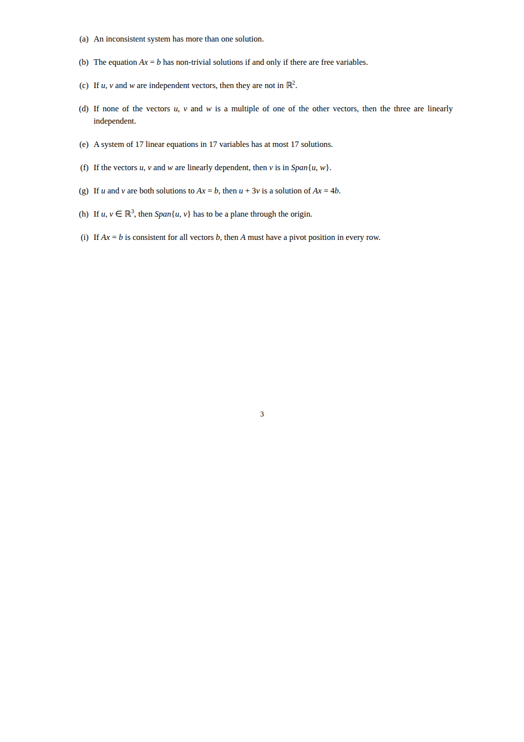An inconsistent system has more than one solution.
The equation Ax = b has non-trivial solutions if and only if there are free variables.
If u, v and w are independent vectors, then they are not in ℝ2.
If none of the vectors u, v and w is a multiple of one of the other vectors, then the three are linearly independent.
A system of 17 linear equations in 17 variables has at most 17 solutions.
If the vectors u, v and w are linearly dependent, then v is in Span{u, w}.
If u and v are both solutions to Ax = b, then u + 3v is a solution of Ax = 4b.
If u, v ∈ ℝ3, then Span{u, v} has to be a plane through the origin.
If Ax = b is consistent for all vectors b, then A must have a pivot position in every row.
3